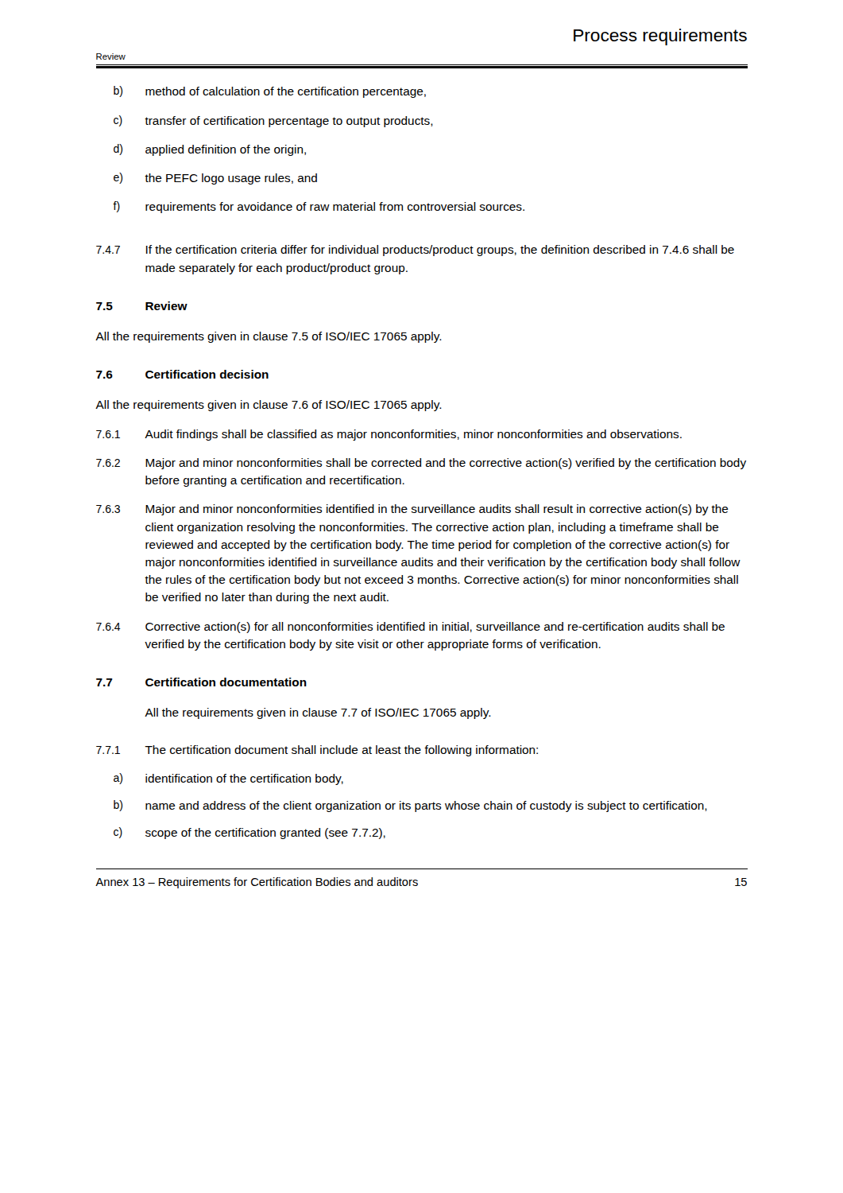Process requirements
Review
b) method of calculation of the certification percentage,
c) transfer of certification percentage to output products,
d) applied definition of the origin,
e) the PEFC logo usage rules, and
f) requirements for avoidance of raw material from controversial sources.
7.4.7 If the certification criteria differ for individual products/product groups, the definition described in 7.4.6 shall be made separately for each product/product group.
7.5 Review
All the requirements given in clause 7.5 of ISO/IEC 17065 apply.
7.6 Certification decision
All the requirements given in clause 7.6 of ISO/IEC 17065 apply.
7.6.1 Audit findings shall be classified as major nonconformities, minor nonconformities and observations.
7.6.2 Major and minor nonconformities shall be corrected and the corrective action(s) verified by the certification body before granting a certification and recertification.
7.6.3 Major and minor nonconformities identified in the surveillance audits shall result in corrective action(s) by the client organization resolving the nonconformities. The corrective action plan, including a timeframe shall be reviewed and accepted by the certification body. The time period for completion of the corrective action(s) for major nonconformities identified in surveillance audits and their verification by the certification body shall follow the rules of the certification body but not exceed 3 months. Corrective action(s) for minor nonconformities shall be verified no later than during the next audit.
7.6.4 Corrective action(s) for all nonconformities identified in initial, surveillance and re-certification audits shall be verified by the certification body by site visit or other appropriate forms of verification.
7.7 Certification documentation
All the requirements given in clause 7.7 of ISO/IEC 17065 apply.
7.7.1 The certification document shall include at least the following information:
a) identification of the certification body,
b) name and address of the client organization or its parts whose chain of custody is subject to certification,
c) scope of the certification granted (see 7.7.2),
Annex 13 – Requirements for Certification Bodies and auditors 15